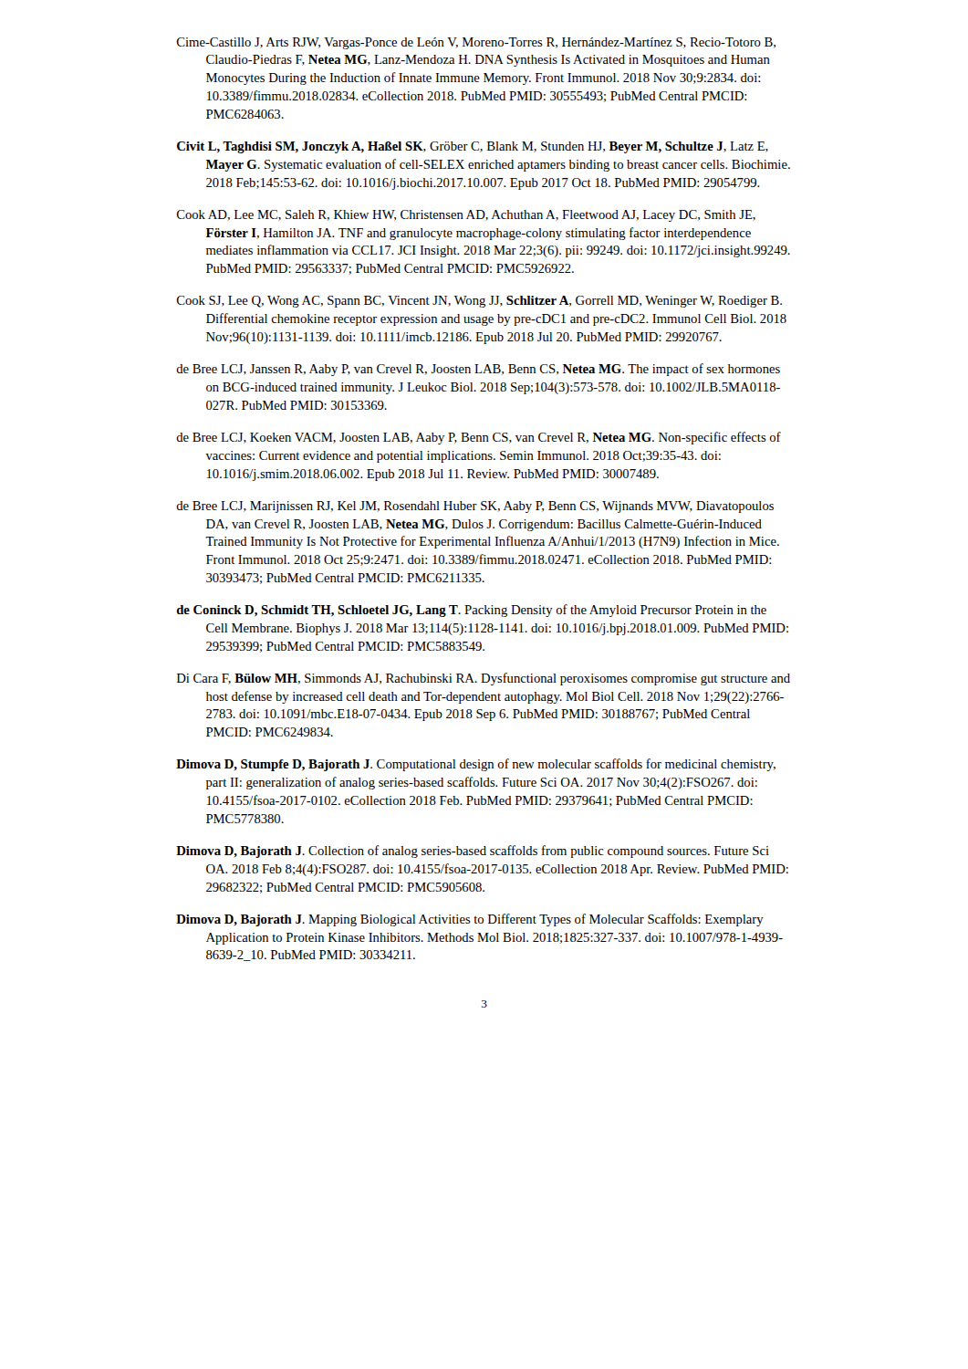Cime-Castillo J, Arts RJW, Vargas-Ponce de León V, Moreno-Torres R, Hernández-Martínez S, Recio-Totoro B, Claudio-Piedras F, Netea MG, Lanz-Mendoza H. DNA Synthesis Is Activated in Mosquitoes and Human Monocytes During the Induction of Innate Immune Memory. Front Immunol. 2018 Nov 30;9:2834. doi: 10.3389/fimmu.2018.02834. eCollection 2018. PubMed PMID: 30555493; PubMed Central PMCID: PMC6284063.
Civit L, Taghdisi SM, Jonczyk A, Haßel SK, Gröber C, Blank M, Stunden HJ, Beyer M, Schultze J, Latz E, Mayer G. Systematic evaluation of cell-SELEX enriched aptamers binding to breast cancer cells. Biochimie. 2018 Feb;145:53-62. doi: 10.1016/j.biochi.2017.10.007. Epub 2017 Oct 18. PubMed PMID: 29054799.
Cook AD, Lee MC, Saleh R, Khiew HW, Christensen AD, Achuthan A, Fleetwood AJ, Lacey DC, Smith JE, Förster I, Hamilton JA. TNF and granulocyte macrophage-colony stimulating factor interdependence mediates inflammation via CCL17. JCI Insight. 2018 Mar 22;3(6). pii: 99249. doi: 10.1172/jci.insight.99249. PubMed PMID: 29563337; PubMed Central PMCID: PMC5926922.
Cook SJ, Lee Q, Wong AC, Spann BC, Vincent JN, Wong JJ, Schlitzer A, Gorrell MD, Weninger W, Roediger B. Differential chemokine receptor expression and usage by pre-cDC1 and pre-cDC2. Immunol Cell Biol. 2018 Nov;96(10):1131-1139. doi: 10.1111/imcb.12186. Epub 2018 Jul 20. PubMed PMID: 29920767.
de Bree LCJ, Janssen R, Aaby P, van Crevel R, Joosten LAB, Benn CS, Netea MG. The impact of sex hormones on BCG-induced trained immunity. J Leukoc Biol. 2018 Sep;104(3):573-578. doi: 10.1002/JLB.5MA0118-027R. PubMed PMID: 30153369.
de Bree LCJ, Koeken VACM, Joosten LAB, Aaby P, Benn CS, van Crevel R, Netea MG. Non-specific effects of vaccines: Current evidence and potential implications. Semin Immunol. 2018 Oct;39:35-43. doi: 10.1016/j.smim.2018.06.002. Epub 2018 Jul 11. Review. PubMed PMID: 30007489.
de Bree LCJ, Marijnissen RJ, Kel JM, Rosendahl Huber SK, Aaby P, Benn CS, Wijnands MVW, Diavatopoulos DA, van Crevel R, Joosten LAB, Netea MG, Dulos J. Corrigendum: Bacillus Calmette-Guérin-Induced Trained Immunity Is Not Protective for Experimental Influenza A/Anhui/1/2013 (H7N9) Infection in Mice. Front Immunol. 2018 Oct 25;9:2471. doi: 10.3389/fimmu.2018.02471. eCollection 2018. PubMed PMID: 30393473; PubMed Central PMCID: PMC6211335.
de Coninck D, Schmidt TH, Schloetel JG, Lang T. Packing Density of the Amyloid Precursor Protein in the Cell Membrane. Biophys J. 2018 Mar 13;114(5):1128-1141. doi: 10.1016/j.bpj.2018.01.009. PubMed PMID: 29539399; PubMed Central PMCID: PMC5883549.
Di Cara F, Bülow MH, Simmonds AJ, Rachubinski RA. Dysfunctional peroxisomes compromise gut structure and host defense by increased cell death and Tor-dependent autophagy. Mol Biol Cell. 2018 Nov 1;29(22):2766-2783. doi: 10.1091/mbc.E18-07-0434. Epub 2018 Sep 6. PubMed PMID: 30188767; PubMed Central PMCID: PMC6249834.
Dimova D, Stumpfe D, Bajorath J. Computational design of new molecular scaffolds for medicinal chemistry, part II: generalization of analog series-based scaffolds. Future Sci OA. 2017 Nov 30;4(2):FSO267. doi: 10.4155/fsoa-2017-0102. eCollection 2018 Feb. PubMed PMID: 29379641; PubMed Central PMCID: PMC5778380.
Dimova D, Bajorath J. Collection of analog series-based scaffolds from public compound sources. Future Sci OA. 2018 Feb 8;4(4):FSO287. doi: 10.4155/fsoa-2017-0135. eCollection 2018 Apr. Review. PubMed PMID: 29682322; PubMed Central PMCID: PMC5905608.
Dimova D, Bajorath J. Mapping Biological Activities to Different Types of Molecular Scaffolds: Exemplary Application to Protein Kinase Inhibitors. Methods Mol Biol. 2018;1825:327-337. doi: 10.1007/978-1-4939-8639-2_10. PubMed PMID: 30334211.
3